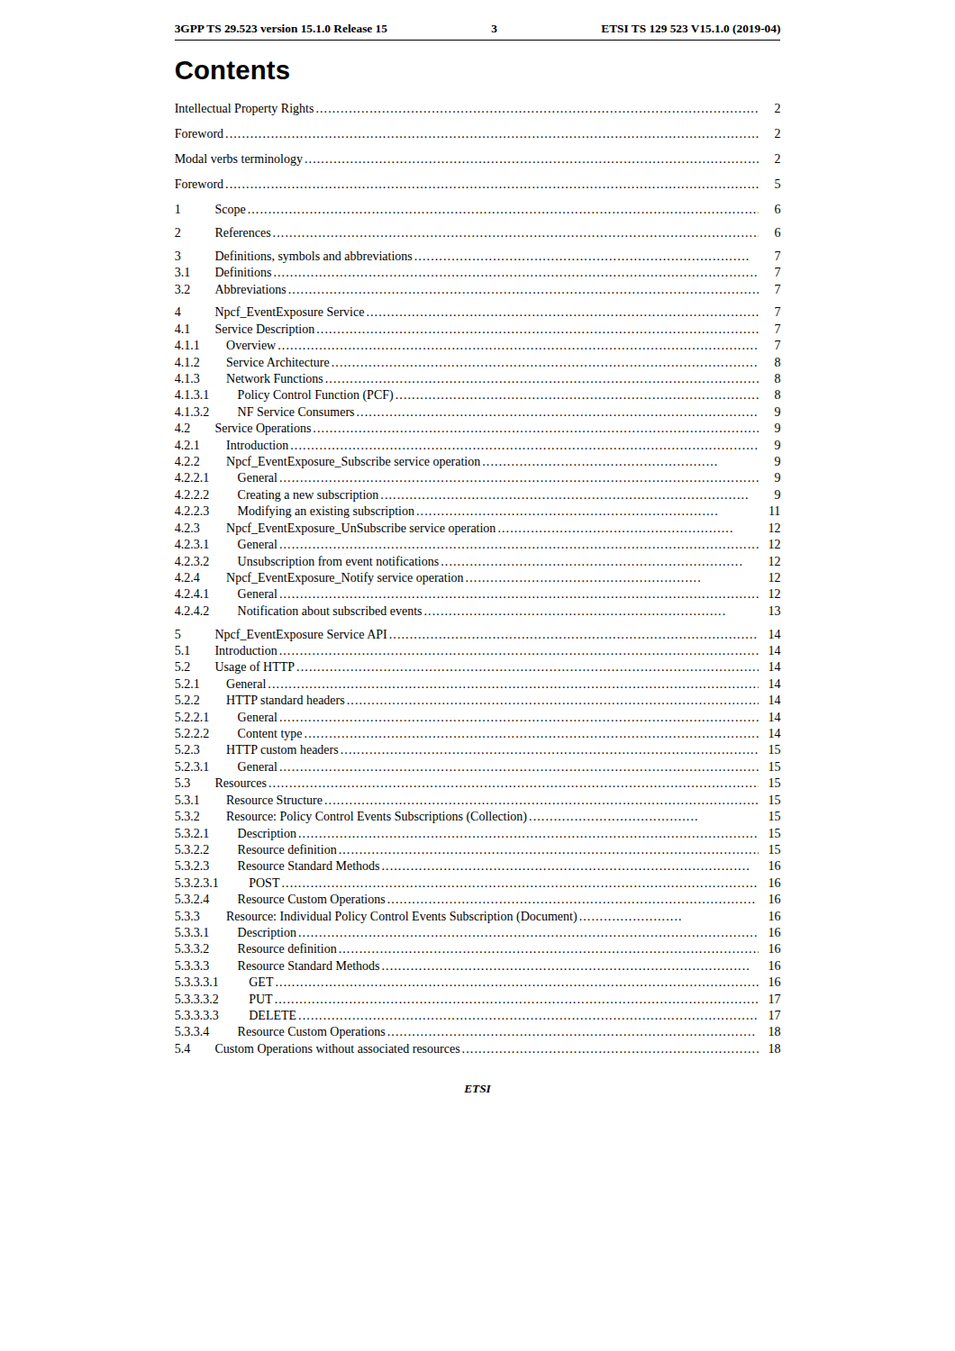3GPP TS 29.523 version 15.1.0 Release 15
3
ETSI TS 129 523 V15.1.0 (2019-04)
Contents
Intellectual Property Rights .................................................................................................................. 2
Foreword ............................................................................................................................................. 2
Modal verbs terminology ................................................................................................................. 2
Foreword ............................................................................................................................................. 5
1 Scope ..................................................................................................................................... 6
2 References ......................................................................................................................... 6
3 Definitions, symbols and abbreviations ................................................................................. 7
3.1 Definitions ......................................................................................................................... 7
3.2 Abbreviations ..................................................................................................................... 7
4 Npcf_EventExposure Service ................................................................................................. 7
4.1 Service Description ............................................................................................................. 7
4.1.1 Overview ......................................................................................................................... 7
4.1.2 Service Architecture ......................................................................................................... 8
4.1.3 Network Functions ............................................................................................................. 8
4.1.3.1 Policy Control Function (PCF) ......................................................................................... 8
4.1.3.2 NF Service Consumers ......................................................................................................... 9
4.2 Service Operations ............................................................................................................. 9
4.2.1 Introduction ......................................................................................................................... 9
4.2.2 Npcf_EventExposure_Subscribe service operation ......................................................... 9
4.2.2.1 General ......................................................................................................................... 9
4.2.2.2 Creating a new subscription ......................................................................................... 9
4.2.2.3 Modifying an existing subscription ......................................................................... 11
4.2.3 Npcf_EventExposure_UnSubscribe service operation ......................................................... 12
4.2.3.1 General ......................................................................................................................... 12
4.2.3.2 Unsubscription from event notifications ......................................................................... 12
4.2.4 Npcf_EventExposure_Notify service operation ......................................................... 12
4.2.4.1 General ......................................................................................................................... 12
4.2.4.2 Notification about subscribed events ......................................................................... 13
5 Npcf_EventExposure Service API ......................................................................................... 14
5.1 Introduction ......................................................................................................................... 14
5.2 Usage of HTTP ......................................................................................................................... 14
5.2.1 General ......................................................................................................................... 14
5.2.2 HTTP standard headers ......................................................................................................... 14
5.2.2.1 General ......................................................................................................................... 14
5.2.2.2 Content type ......................................................................................................................... 14
5.2.3 HTTP custom headers ......................................................................................................... 15
5.2.3.1 General ......................................................................................................................... 15
5.3 Resources ......................................................................................................................... 15
5.3.1 Resource Structure ......................................................................................................... 15
5.3.2 Resource: Policy Control Events Subscriptions (Collection) ......................................... 15
5.3.2.1 Description ......................................................................................................................... 15
5.3.2.2 Resource definition ......................................................................................................... 15
5.3.2.3 Resource Standard Methods ......................................................................................... 16
5.3.2.3.1 POST ......................................................................................................................... 16
5.3.2.4 Resource Custom Operations ......................................................................................... 16
5.3.3 Resource: Individual Policy Control Events Subscription (Document) ......................... 16
5.3.3.1 Description ......................................................................................................................... 16
5.3.3.2 Resource definition ......................................................................................................... 16
5.3.3.3 Resource Standard Methods ......................................................................................... 16
5.3.3.3.1 GET ......................................................................................................................... 16
5.3.3.3.2 PUT ......................................................................................................................... 17
5.3.3.3.3 DELETE ......................................................................................................................... 17
5.3.3.4 Resource Custom Operations ......................................................................................... 18
5.4 Custom Operations without associated resources ......................................................................... 18
ETSI